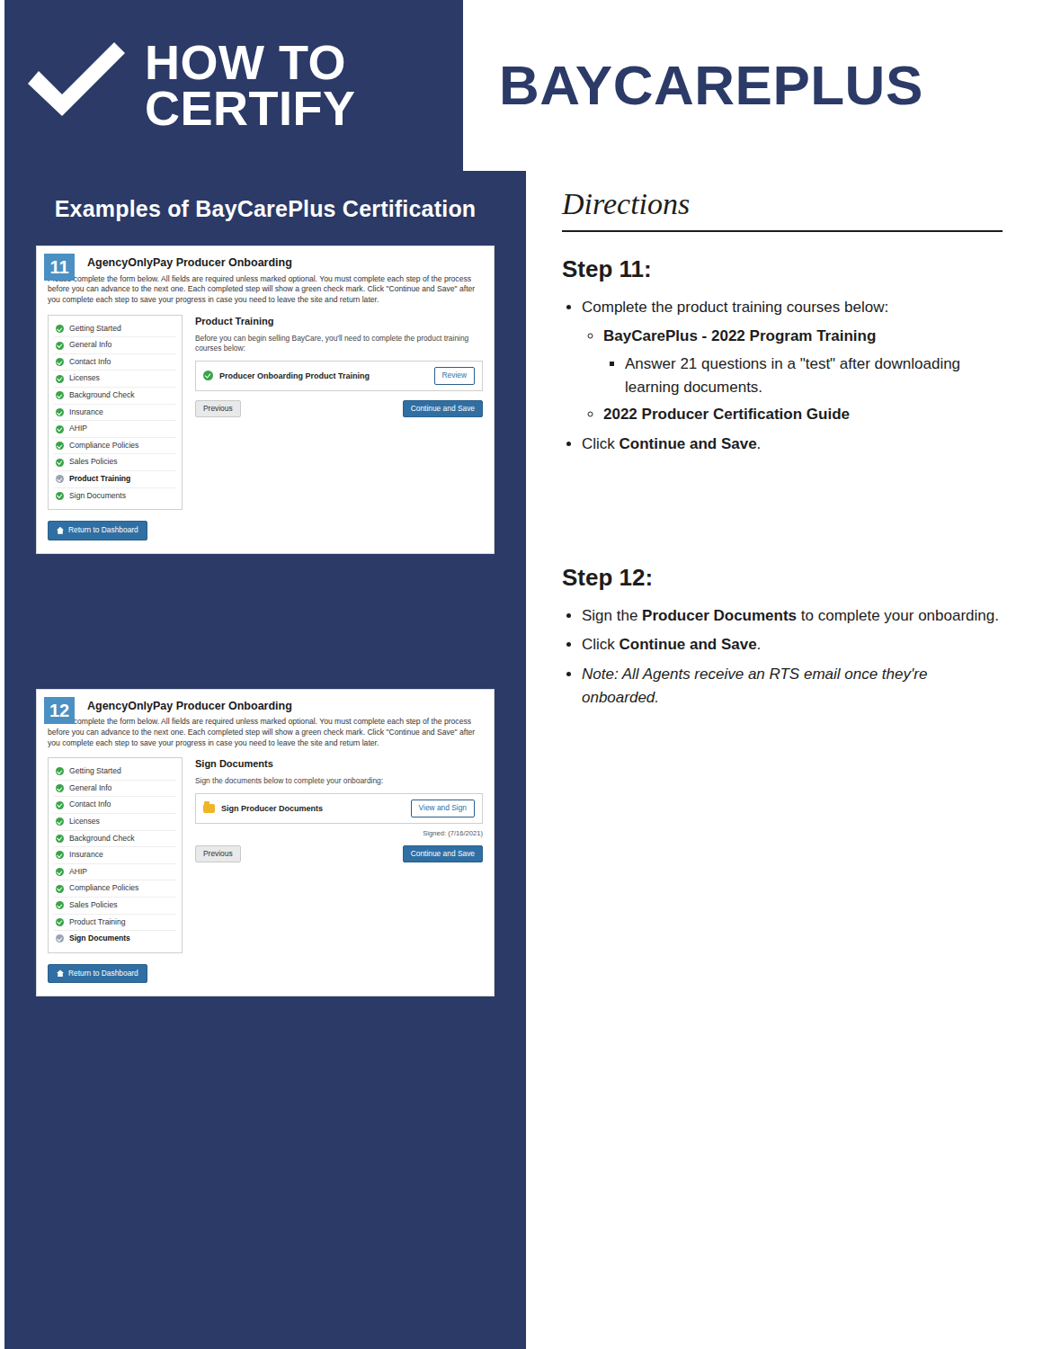HOW TO
CERTIFY
BAYCAREPLUS
Examples of BayCarePlus Certification
11
AgencyOnlyPay Producer Onboarding
Please complete the form below. All fields are required unless marked optional. You must complete each step of the process before you can advance to the next one. Each completed step will show a green check mark. Click "Continue and Save" after you complete each step to save your progress in case you need to leave the site and return later.
Getting Started
General Info
Contact Info
Licenses
Background Check
Insurance
AHIP
Compliance Policies
Sales Policies
Product Training
Sign Documents
Product Training
Before you can begin selling BayCare, you'll need to complete the product training courses below:
Producer Onboarding Product Training
Review
Previous Continue and Save
Return to Dashboard
12
AgencyOnlyPay Producer Onboarding
Please complete the form below. All fields are required unless marked optional. You must complete each step of the process before you can advance to the next one. Each completed step will show a green check mark. Click "Continue and Save" after you complete each step to save your progress in case you need to leave the site and return later.
Getting Started
General Info
Contact Info
Licenses
Background Check
Insurance
AHIP
Compliance Policies
Sales Policies
Product Training
Sign Documents
Sign Documents
Sign the documents below to complete your onboarding:
Sign Producer Documents
View and Sign
Signed: (7/16/2021)
Previous Continue and Save
Return to Dashboard
Directions
Step 11:
Complete the product training courses below:
BayCarePlus - 2022 Program Training
Answer 21 questions in a "test" after downloading learning documents.
2022 Producer Certification Guide
Click Continue and Save.
Step 12:
Sign the Producer Documents to complete your onboarding.
Click Continue and Save.
Note: All Agents receive an RTS email once they're onboarded.